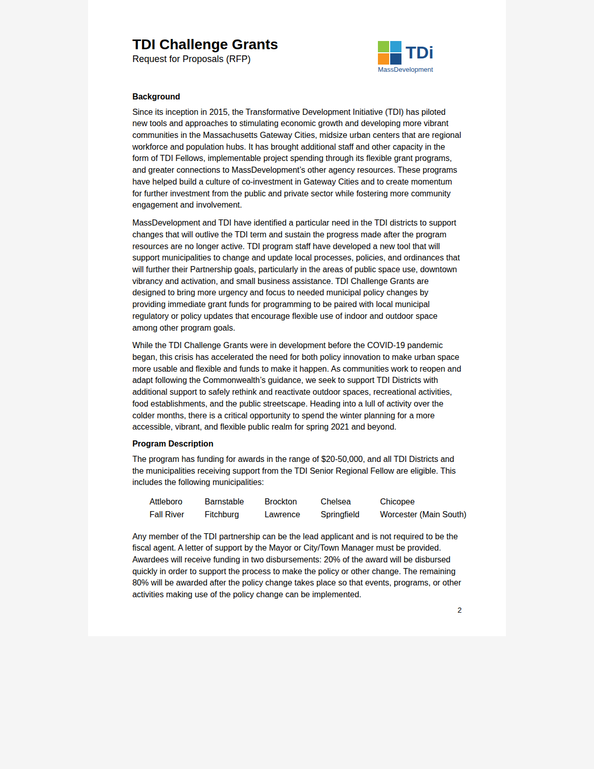TDI Challenge Grants
Request for Proposals (RFP)
TDi MassDevelopment
Background
Since its inception in 2015, the Transformative Development Initiative (TDI) has piloted new tools and approaches to stimulating economic growth and developing more vibrant communities in the Massachusetts Gateway Cities, midsize urban centers that are regional workforce and population hubs. It has brought additional staff and other capacity in the form of TDI Fellows, implementable project spending through its flexible grant programs, and greater connections to MassDevelopment’s other agency resources. These programs have helped build a culture of co-investment in Gateway Cities and to create momentum for further investment from the public and private sector while fostering more community engagement and involvement.
MassDevelopment and TDI have identified a particular need in the TDI districts to support changes that will outlive the TDI term and sustain the progress made after the program resources are no longer active. TDI program staff have developed a new tool that will support municipalities to change and update local processes, policies, and ordinances that will further their Partnership goals, particularly in the areas of public space use, downtown vibrancy and activation, and small business assistance. TDI Challenge Grants are designed to bring more urgency and focus to needed municipal policy changes by providing immediate grant funds for programming to be paired with local municipal regulatory or policy updates that encourage flexible use of indoor and outdoor space among other program goals.
While the TDI Challenge Grants were in development before the COVID-19 pandemic began, this crisis has accelerated the need for both policy innovation to make urban space more usable and flexible and funds to make it happen. As communities work to reopen and adapt following the Commonwealth’s guidance, we seek to support TDI Districts with additional support to safely rethink and reactivate outdoor spaces, recreational activities, food establishments, and the public streetscape. Heading into a lull of activity over the colder months, there is a critical opportunity to spend the winter planning for a more accessible, vibrant, and flexible public realm for spring 2021 and beyond.
Program Description
The program has funding for awards in the range of $20-50,000, and all TDI Districts and the municipalities receiving support from the TDI Senior Regional Fellow are eligible. This includes the following municipalities:
| Attleboro | Barnstable | Brockton | Chelsea | Chicopee |
| Fall River | Fitchburg | Lawrence | Springfield | Worcester (Main South) |
Any member of the TDI partnership can be the lead applicant and is not required to be the fiscal agent. A letter of support by the Mayor or City/Town Manager must be provided. Awardees will receive funding in two disbursements: 20% of the award will be disbursed quickly in order to support the process to make the policy or other change. The remaining 80% will be awarded after the policy change takes place so that events, programs, or other activities making use of the policy change can be implemented.
2